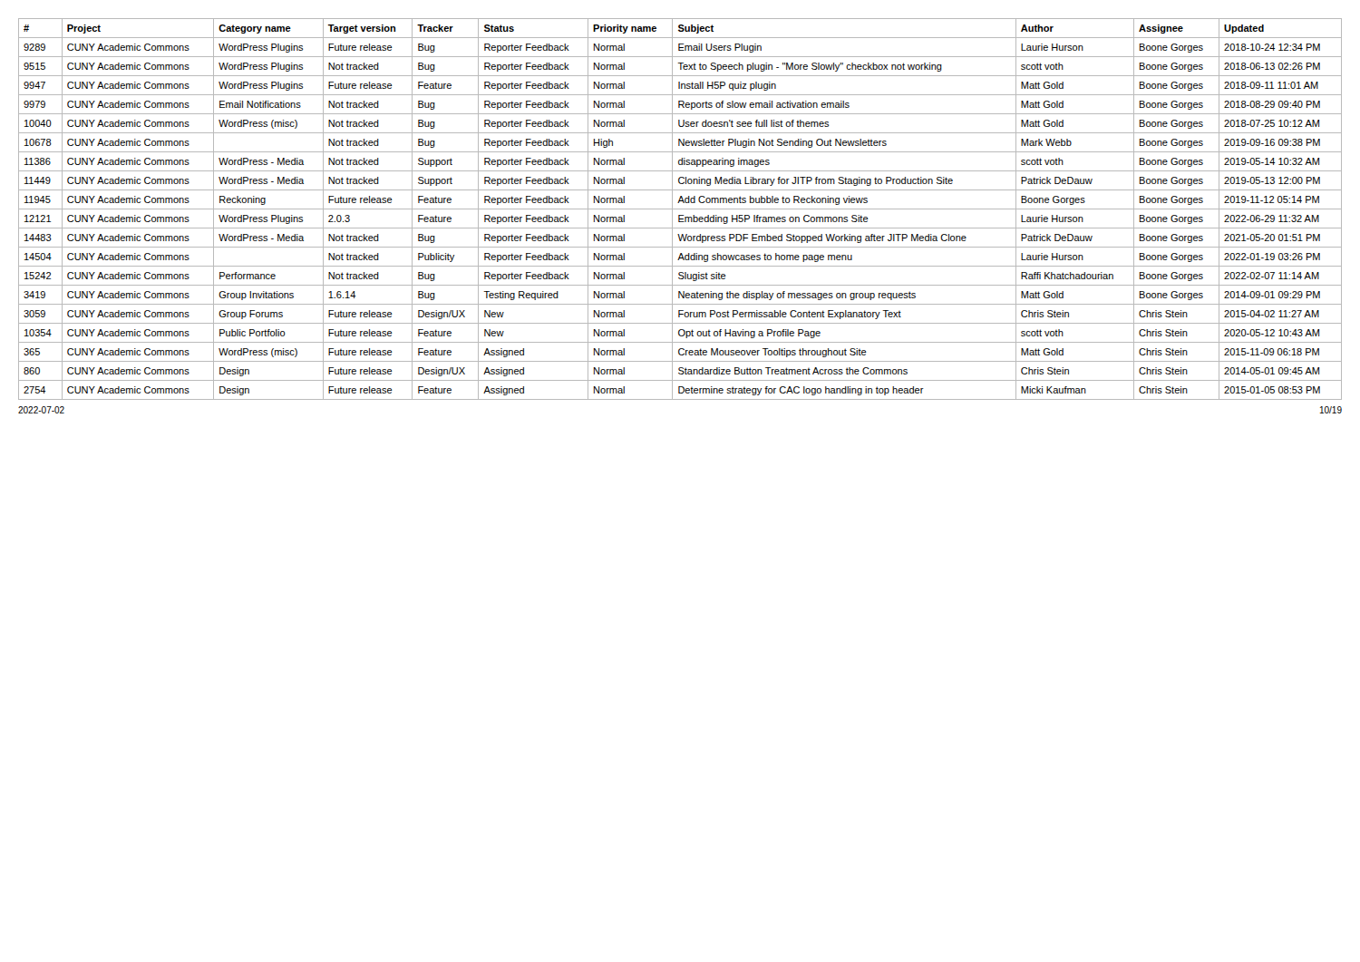| # | Project | Category name | Target version | Tracker | Status | Priority name | Subject | Author | Assignee | Updated |
| --- | --- | --- | --- | --- | --- | --- | --- | --- | --- | --- |
| 9289 | CUNY Academic Commons | WordPress Plugins | Future release | Bug | Reporter Feedback | Normal | Email Users Plugin | Laurie Hurson | Boone Gorges | 2018-10-24 12:34 PM |
| 9515 | CUNY Academic Commons | WordPress Plugins | Not tracked | Bug | Reporter Feedback | Normal | Text to Speech plugin - "More Slowly" checkbox not working | scott voth | Boone Gorges | 2018-06-13 02:26 PM |
| 9947 | CUNY Academic Commons | WordPress Plugins | Future release | Feature | Reporter Feedback | Normal | Install H5P quiz plugin | Matt Gold | Boone Gorges | 2018-09-11 11:01 AM |
| 9979 | CUNY Academic Commons | Email Notifications | Not tracked | Bug | Reporter Feedback | Normal | Reports of slow email activation emails | Matt Gold | Boone Gorges | 2018-08-29 09:40 PM |
| 10040 | CUNY Academic Commons | WordPress (misc) | Not tracked | Bug | Reporter Feedback | Normal | User doesn't see full list of themes | Matt Gold | Boone Gorges | 2018-07-25 10:12 AM |
| 10678 | CUNY Academic Commons | | Not tracked | Bug | Reporter Feedback | High | Newsletter Plugin Not Sending Out Newsletters | Mark Webb | Boone Gorges | 2019-09-16 09:38 PM |
| 11386 | CUNY Academic Commons | WordPress - Media | Not tracked | Support | Reporter Feedback | Normal | disappearing images | scott voth | Boone Gorges | 2019-05-14 10:32 AM |
| 11449 | CUNY Academic Commons | WordPress - Media | Not tracked | Support | Reporter Feedback | Normal | Cloning Media Library for JITP from Staging to Production Site | Patrick DeDauw | Boone Gorges | 2019-05-13 12:00 PM |
| 11945 | CUNY Academic Commons | Reckoning | Future release | Feature | Reporter Feedback | Normal | Add Comments bubble to Reckoning views | Boone Gorges | Boone Gorges | 2019-11-12 05:14 PM |
| 12121 | CUNY Academic Commons | WordPress Plugins | 2.0.3 | Feature | Reporter Feedback | Normal | Embedding H5P Iframes on Commons Site | Laurie Hurson | Boone Gorges | 2022-06-29 11:32 AM |
| 14483 | CUNY Academic Commons | WordPress - Media | Not tracked | Bug | Reporter Feedback | Normal | Wordpress PDF Embed Stopped Working after JITP Media Clone | Patrick DeDauw | Boone Gorges | 2021-05-20 01:51 PM |
| 14504 | CUNY Academic Commons | | Not tracked | Publicity | Reporter Feedback | Normal | Adding showcases to home page menu | Laurie Hurson | Boone Gorges | 2022-01-19 03:26 PM |
| 15242 | CUNY Academic Commons | Performance | Not tracked | Bug | Reporter Feedback | Normal | Slugist site | Raffi Khatchadourian | Boone Gorges | 2022-02-07 11:14 AM |
| 3419 | CUNY Academic Commons | Group Invitations | 1.6.14 | Bug | Testing Required | Normal | Neatening the display of messages on group requests | Matt Gold | Boone Gorges | 2014-09-01 09:29 PM |
| 3059 | CUNY Academic Commons | Group Forums | Future release | Design/UX | New | Normal | Forum Post Permissable Content Explanatory Text | Chris Stein | Chris Stein | 2015-04-02 11:27 AM |
| 10354 | CUNY Academic Commons | Public Portfolio | Future release | Feature | New | Normal | Opt out of Having a Profile Page | scott voth | Chris Stein | 2020-05-12 10:43 AM |
| 365 | CUNY Academic Commons | WordPress (misc) | Future release | Feature | Assigned | Normal | Create Mouseover Tooltips throughout Site | Matt Gold | Chris Stein | 2015-11-09 06:18 PM |
| 860 | CUNY Academic Commons | Design | Future release | Design/UX | Assigned | Normal | Standardize Button Treatment Across the Commons | Chris Stein | Chris Stein | 2014-05-01 09:45 AM |
| 2754 | CUNY Academic Commons | Design | Future release | Feature | Assigned | Normal | Determine strategy for CAC logo handling in top header | Micki Kaufman | Chris Stein | 2015-01-05 08:53 PM |
2022-07-02 10/19